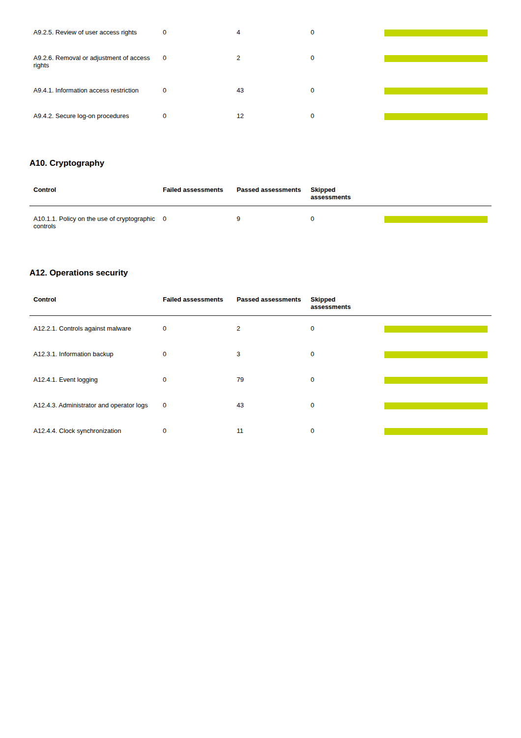| A9.2.5. Review of user access rights | 0 | 4 | 0 | |
| A9.2.6. Removal or adjustment of access rights | 0 | 2 | 0 | |
| A9.4.1. Information access restriction | 0 | 43 | 0 | |
| A9.4.2. Secure log-on procedures | 0 | 12 | 0 | |
A10. Cryptography
| Control | Failed assessments | Passed assessments | Skipped assessments | |
| --- | --- | --- | --- | --- |
| A10.1.1. Policy on the use of cryptographic controls | 0 | 9 | 0 | |
A12. Operations security
| Control | Failed assessments | Passed assessments | Skipped assessments | |
| --- | --- | --- | --- | --- |
| A12.2.1. Controls against malware | 0 | 2 | 0 | |
| A12.3.1. Information backup | 0 | 3 | 0 | |
| A12.4.1. Event logging | 0 | 79 | 0 | |
| A12.4.3. Administrator and operator logs | 0 | 43 | 0 | |
| A12.4.4. Clock synchronization | 0 | 11 | 0 | |